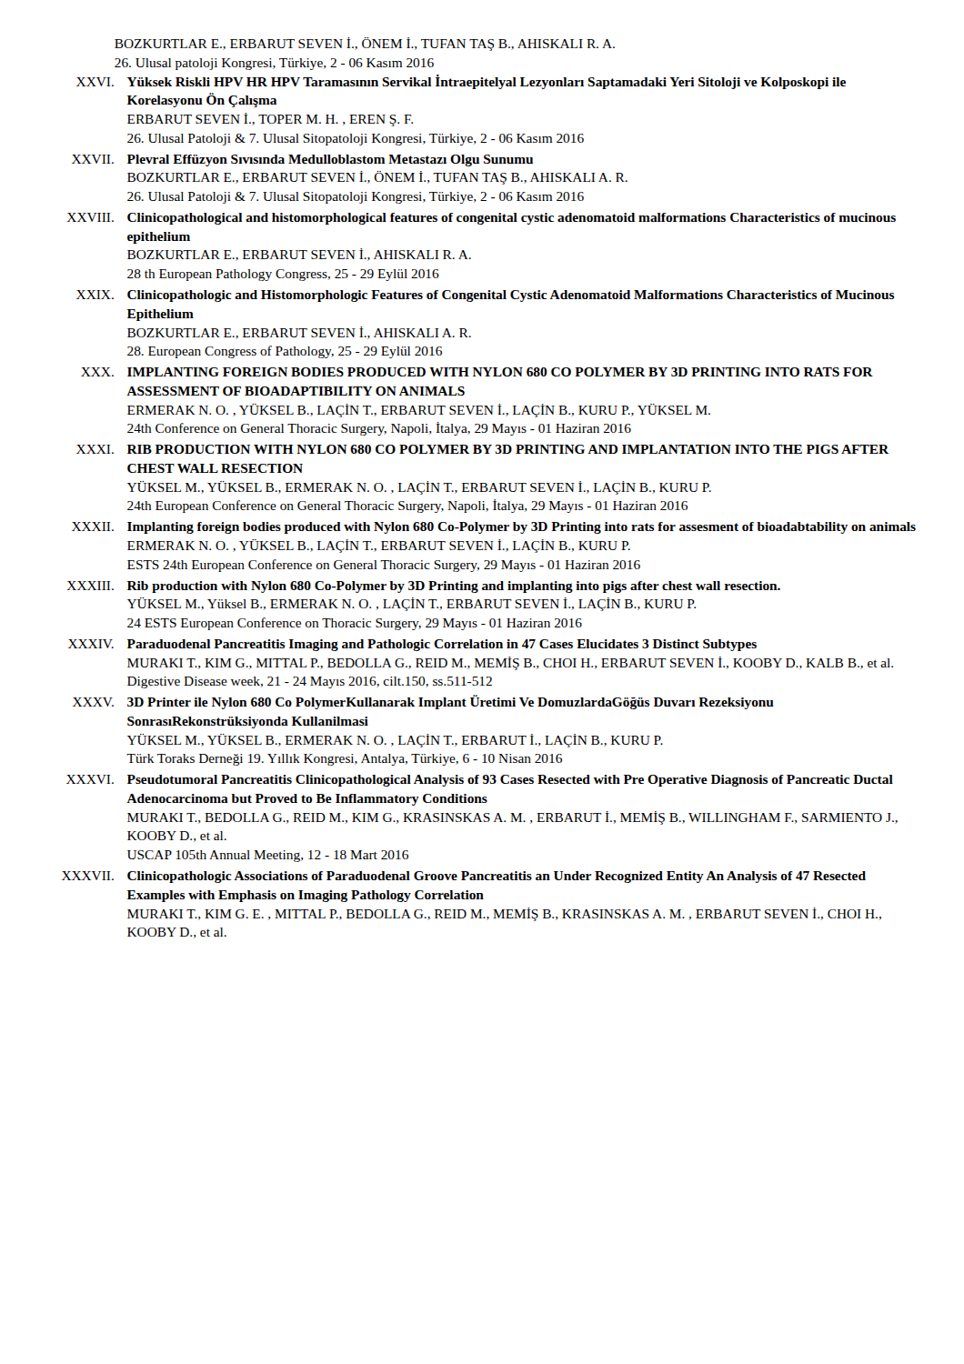BOZKURTLAR E., ERBARUT SEVEN İ., ÖNEM İ., TUFAN TAŞ B., AHISKALI R. A.
26. Ulusal patoloji Kongresi, Türkiye, 2 - 06 Kasım 2016
XXVI.
Yüksek Riskli HPV HR HPV Taramasının Servikal İntraepitelyal Lezyonları Saptamadaki Yeri Sitoloji ve Kolposkopi ile Korelasyonu Ön Çalışma
ERBARUT SEVEN İ., TOPER M. H. , EREN Ş. F.
26. Ulusal Patoloji & 7. Ulusal Sitopatoloji Kongresi, Türkiye, 2 - 06 Kasım 2016
XXVII.
Plevral Effüzyon Sıvısında Medulloblastom Metastazı Olgu Sunumu
BOZKURTLAR E., ERBARUT SEVEN İ., ÖNEM İ., TUFAN TAŞ B., AHISKALI A. R.
26. Ulusal Patoloji & 7. Ulusal Sitopatoloji Kongresi, Türkiye, 2 - 06 Kasım 2016
XXVIII.
Clinicopathological and histomorphological features of congenital cystic adenomatoid malformations Characteristics of mucinous epithelium
BOZKURTLAR E., ERBARUT SEVEN İ., AHISKALI R. A.
28 th European Pathology Congress, 25 - 29 Eylül 2016
XXIX.
Clinicopathologic and Histomorphologic Features of Congenital Cystic Adenomatoid Malformations Characteristics of Mucinous Epithelium
BOZKURTLAR E., ERBARUT SEVEN İ., AHISKALI A. R.
28. European Congress of Pathology, 25 - 29 Eylül 2016
XXX.
IMPLANTING FOREIGN BODIES PRODUCED WITH NYLON 680 CO POLYMER BY 3D PRINTING INTO RATS FOR ASSESSMENT OF BIOADAPTIBILITY ON ANIMALS
ERMERAK N. O. , YÜKSEL B., LAÇİN T., ERBARUT SEVEN İ., LAÇİN B., KURU P., YÜKSEL M.
24th Conference on General Thoracic Surgery, Napoli, İtalya, 29 Mayıs - 01 Haziran 2016
XXXI.
RIB PRODUCTION WITH NYLON 680 CO POLYMER BY 3D PRINTING AND IMPLANTATION INTO THE PIGS AFTER CHEST WALL RESECTION
YÜKSEL M., YÜKSEL B., ERMERAK N. O. , LAÇİN T., ERBARUT SEVEN İ., LAÇİN B., KURU P.
24th European Conference on General Thoracic Surgery, Napoli, İtalya, 29 Mayıs - 01 Haziran 2016
XXXII.
Implanting foreign bodies produced with Nylon 680 Co-Polymer by 3D Printing into rats for assesment of bioadabtability on animals
ERMERAK N. O. , YÜKSEL B., LAÇİN T., ERBARUT SEVEN İ., LAÇİN B., KURU P.
ESTS 24th European Conference on General Thoracic Surgery, 29 Mayıs - 01 Haziran 2016
XXXIII.
Rib production with Nylon 680 Co-Polymer by 3D Printing and implanting into pigs after chest wall resection.
YÜKSEL M., Yüksel B., ERMERAK N. O. , LAÇİN T., ERBARUT SEVEN İ., LAÇİN B., KURU P.
24 ESTS European Conference on Thoracic Surgery, 29 Mayıs - 01 Haziran 2016
XXXIV.
Paraduodenal Pancreatitis Imaging and Pathologic Correlation in 47 Cases Elucidates 3 Distinct Subtypes
MURAKI T., KIM G., MITTAL P., BEDOLLA G., REID M., MEMİŞ B., CHOI H., ERBARUT SEVEN İ., KOOBY D., KALB B., et al.
Digestive Disease week, 21 - 24 Mayıs 2016, cilt.150, ss.511-512
XXXV.
3D Printer ile Nylon 680 Co PolymerKullanarak Implant Üretimi Ve DomuzlardaGöğüs Duvarı Rezeksiyonu SonrasıRekonstrüksiyonda Kullanilmasi
YÜKSEL M., YÜKSEL B., ERMERAK N. O. , LAÇİN T., ERBARUT İ., LAÇİN B., KURU P.
Türk Toraks Derneği 19. Yıllık Kongresi, Antalya, Türkiye, 6 - 10 Nisan 2016
XXXVI.
Pseudotumoral Pancreatitis Clinicopathological Analysis of 93 Cases Resected with Pre Operative Diagnosis of Pancreatic Ductal Adenocarcinoma but Proved to Be Inflammatory Conditions
MURAKI T., BEDOLLA G., REID M., KIM G., KRASINSKAS A. M. , ERBARUT İ., MEMİŞ B., WILLINGHAM F., SARMIENTO J., KOOBY D., et al.
USCAP 105th Annual Meeting, 12 - 18 Mart 2016
XXXVII.
Clinicopathologic Associations of Paraduodenal Groove Pancreatitis an Under Recognized Entity An Analysis of 47 Resected Examples with Emphasis on Imaging Pathology Correlation
MURAKI T., KIM G. E. , MITTAL P., BEDOLLA G., REID M., MEMİŞ B., KRASINSKAS A. M. , ERBARUT SEVEN İ., CHOI H., KOOBY D., et al.